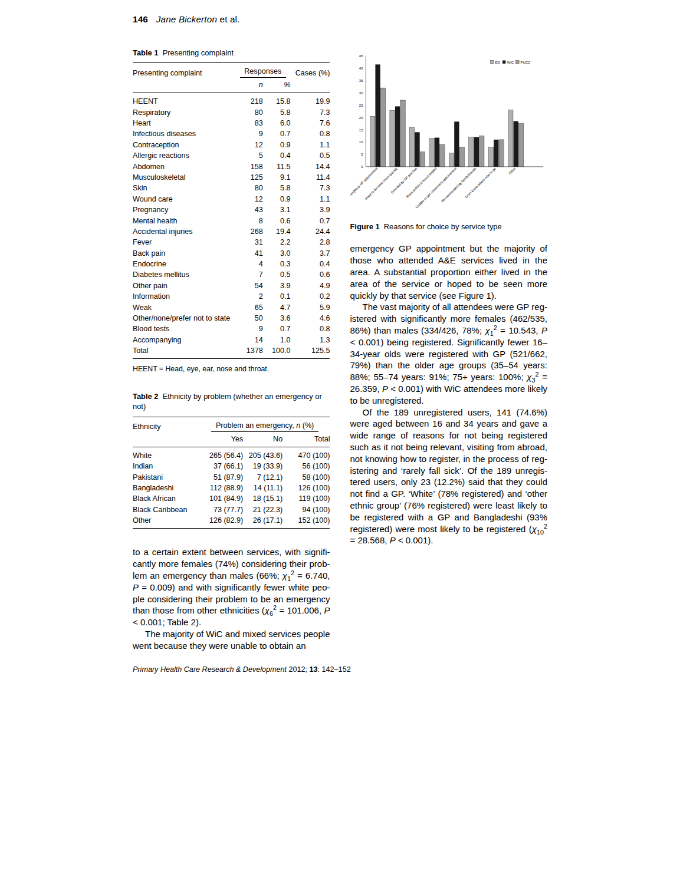146 Jane Bickerton et al.
Table 1 Presenting complaint
| Presenting complaint | Responses | Cases (%) |
| --- | --- | --- |
| | n | % | |
| HEENT | 218 | 15.8 | 19.9 |
| Respiratory | 80 | 5.8 | 7.3 |
| Heart | 83 | 6.0 | 7.6 |
| Infectious diseases | 9 | 0.7 | 0.8 |
| Contraception | 12 | 0.9 | 1.1 |
| Allergic reactions | 5 | 0.4 | 0.5 |
| Abdomen | 158 | 11.5 | 14.4 |
| Musculoskeletal | 125 | 9.1 | 11.4 |
| Skin | 80 | 5.8 | 7.3 |
| Wound care | 12 | 0.9 | 1.1 |
| Pregnancy | 43 | 3.1 | 3.9 |
| Mental health | 8 | 0.6 | 0.7 |
| Accidental injuries | 268 | 19.4 | 24.4 |
| Fever | 31 | 2.2 | 2.8 |
| Back pain | 41 | 3.0 | 3.7 |
| Endocrine | 4 | 0.3 | 0.4 |
| Diabetes mellitus | 7 | 0.5 | 0.6 |
| Other pain | 54 | 3.9 | 4.9 |
| Information | 2 | 0.1 | 0.2 |
| Weak | 65 | 4.7 | 5.9 |
| Other/none/prefer not to state | 50 | 3.6 | 4.6 |
| Blood tests | 9 | 0.7 | 0.8 |
| Accompanying | 14 | 1.0 | 1.3 |
| Total | 1378 | 100.0 | 125.5 |
HEENT = Head, eye, ear, nose and throat.
Table 2 Ethnicity by problem (whether an emergency or not)
| Ethnicity | Problem an emergency, n (%) |
| --- | --- |
| | Yes | No | Total |
| White | 265 (56.4) | 205 (43.6) | 470 (100) |
| Indian | 37 (66.1) | 19 (33.9) | 56 (100) |
| Pakistani | 51 (87.9) | 7 (12.1) | 58 (100) |
| Bangladeshi | 112 (88.9) | 14 (11.1) | 126 (100) |
| Black African | 101 (84.9) | 18 (15.1) | 119 (100) |
| Black Caribbean | 73 (77.7) | 21 (22.3) | 94 (100) |
| Other | 126 (82.9) | 26 (17.1) | 152 (100) |
to a certain extent between services, with significantly more females (74%) considering their problem an emergency than males (66%; χ12 = 6.740, P = 0.009) and with significantly fewer white people considering their problem to be an emergency than those from other ethnicities (χ62 = 101.006, P < 0.001; Table 2).
The majority of WiC and mixed services people went because they were unable to obtain an
45 40 35 30 25 20 15 10 5 0 ED WiC PUCC Unable to get emergency GP appointment Hope to be seen more quickly Directed by GP practice Been before & found helpful Unable to get convenient appointment Recommended by family/friends Don't know where else to go Other
Figure 1 Reasons for choice by service type
emergency GP appointment but the majority of those who attended A&E services lived in the area. A substantial proportion either lived in the area of the service or hoped to be seen more quickly by that service (see Figure 1).
The vast majority of all attendees were GP registered with significantly more females (462/535, 86%) than males (334/426, 78%; χ12 = 10.543, P < 0.001) being registered. Significantly fewer 16–34-year olds were registered with GP (521/662, 79%) than the older age groups (35–54 years: 88%; 55–74 years: 91%; 75+ years: 100%; χ32 = 26.359, P < 0.001) with WiC attendees more likely to be unregistered.
Of the 189 unregistered users, 141 (74.6%) were aged between 16 and 34 years and gave a wide range of reasons for not being registered such as it not being relevant, visiting from abroad, not knowing how to register, in the process of registering and ‘rarely fall sick’. Of the 189 unregistered users, only 23 (12.2%) said that they could not find a GP. ‘White’ (78% registered) and ‘other ethnic group’ (76% registered) were least likely to be registered with a GP and Bangladeshi (93% registered) were most likely to be registered (χ102 = 28.568, P < 0.001).
Primary Health Care Research & Development 2012; 13: 142–152